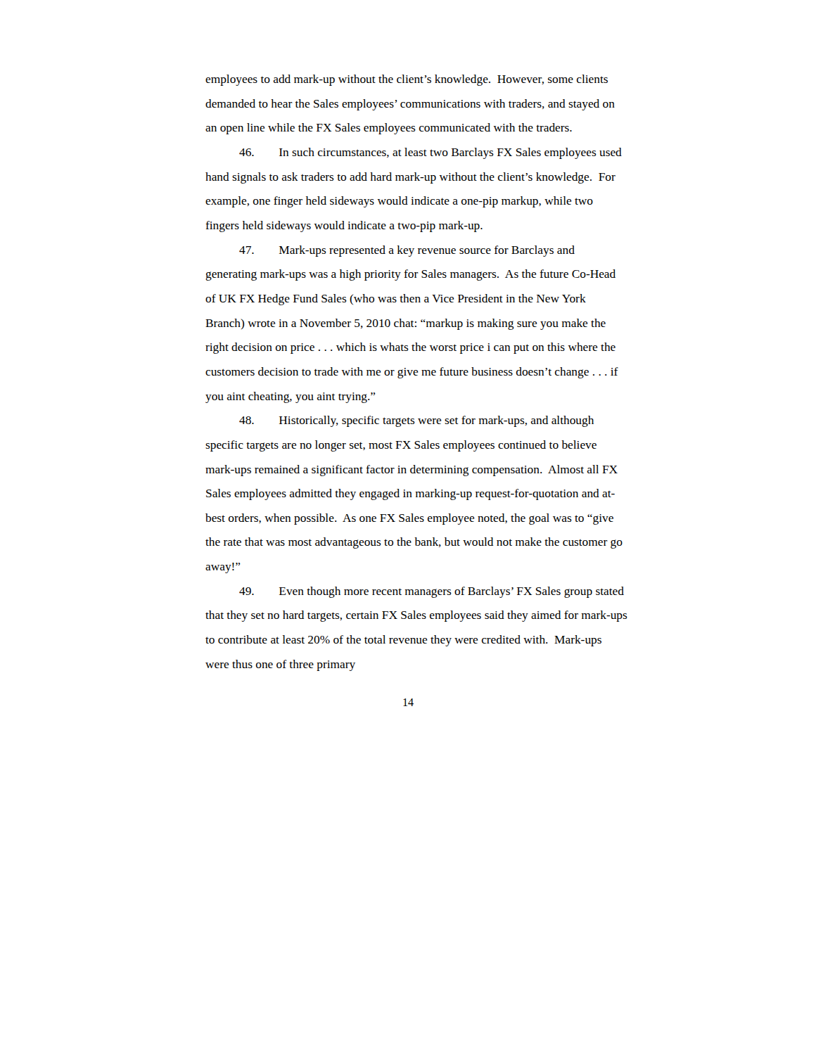employees to add mark-up without the client’s knowledge. However, some clients demanded to hear the Sales employees’ communications with traders, and stayed on an open line while the FX Sales employees communicated with the traders.
46. In such circumstances, at least two Barclays FX Sales employees used hand signals to ask traders to add hard mark-up without the client’s knowledge. For example, one finger held sideways would indicate a one-pip markup, while two fingers held sideways would indicate a two-pip mark-up.
47. Mark-ups represented a key revenue source for Barclays and generating mark-ups was a high priority for Sales managers. As the future Co-Head of UK FX Hedge Fund Sales (who was then a Vice President in the New York Branch) wrote in a November 5, 2010 chat: “markup is making sure you make the right decision on price . . . which is whats the worst price i can put on this where the customers decision to trade with me or give me future business doesn’t change . . . if you aint cheating, you aint trying.”
48. Historically, specific targets were set for mark-ups, and although specific targets are no longer set, most FX Sales employees continued to believe mark-ups remained a significant factor in determining compensation. Almost all FX Sales employees admitted they engaged in marking-up request-for-quotation and at-best orders, when possible. As one FX Sales employee noted, the goal was to “give the rate that was most advantageous to the bank, but would not make the customer go away!”
49. Even though more recent managers of Barclays’ FX Sales group stated that they set no hard targets, certain FX Sales employees said they aimed for mark-ups to contribute at least 20% of the total revenue they were credited with. Mark-ups were thus one of three primary
14